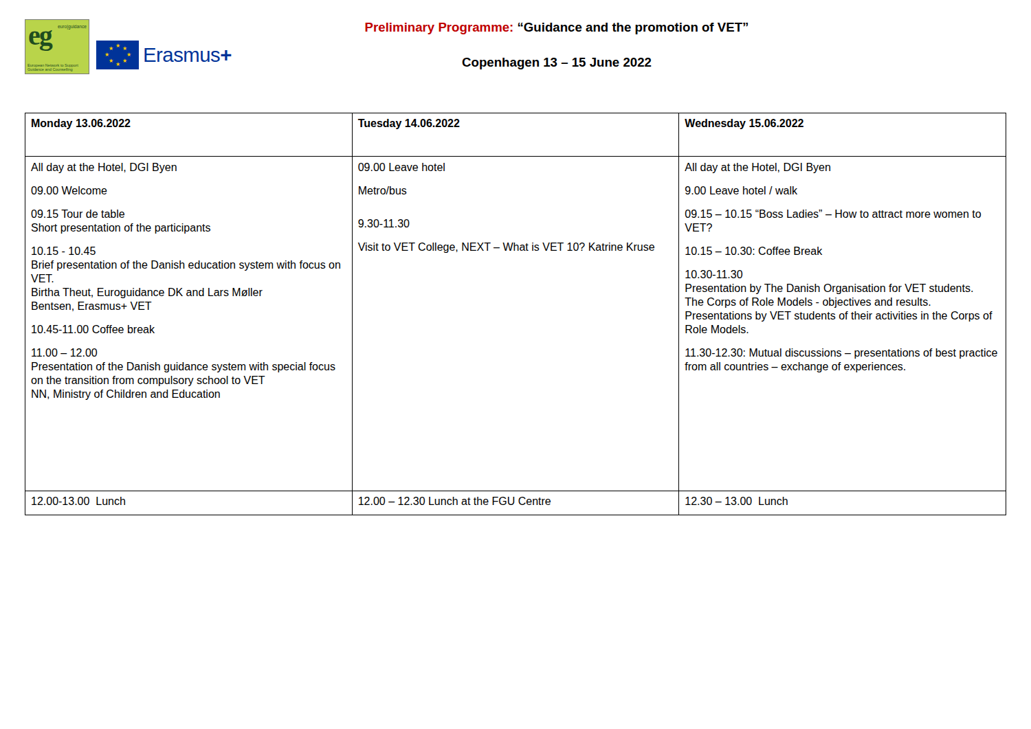eg
euro|guidance
European Network to Support
Guidance and Counselling
★ ★ ★ ★ ★ ★ ★ ★
Erasmus+
Preliminary Programme: “Guidance and the promotion of VET”
Copenhagen 13 – 15 June 2022
| Monday 13.06.2022 | Tuesday 14.06.2022 | Wednesday 15.06.2022 |
| --- | --- | --- |
| All day at the Hotel, DGI Byen 09.00 Welcome 09.15 Tour de table Short presentation of the participants 10.15 - 10.45 Brief presentation of the Danish education system with focus on VET. Birtha Theut, Euroguidance DK and Lars Møller Bentsen, Erasmus+ VET 10.45-11.00 Coffee break 11.00 – 12.00 Presentation of the Danish guidance system with special focus on the transition from compulsory school to VET NN, Ministry of Children and Education | 09.00 Leave hotel Metro/bus 9.30-11.30 Visit to VET College, NEXT – What is VET 10? Katrine Kruse | All day at the Hotel, DGI Byen 9.00 Leave hotel / walk 09.15 – 10.15 “Boss Ladies” – How to attract more women to VET? 10.15 – 10.30: Coffee Break 10.30-11.30 Presentation by The Danish Organisation for VET students. The Corps of Role Models - objectives and results. Presentations by VET students of their activities in the Corps of Role Models. 11.30-12.30: Mutual discussions – presentations of best practice from all countries – exchange of experiences. |
| 12.00-13.00 Lunch | 12.00 – 12.30 Lunch at the FGU Centre | 12.30 – 13.00 Lunch |